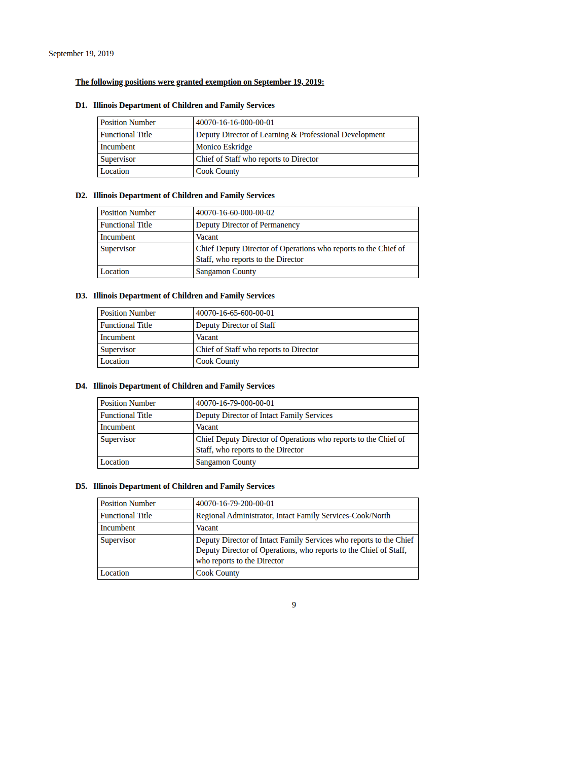September 19, 2019
The following positions were granted exemption on September 19, 2019:
D1. Illinois Department of Children and Family Services
| Position Number | 40070-16-16-000-00-01 |
| Functional Title | Deputy Director of Learning & Professional Development |
| Incumbent | Monico Eskridge |
| Supervisor | Chief of Staff who reports to Director |
| Location | Cook County |
D2. Illinois Department of Children and Family Services
| Position Number | 40070-16-60-000-00-02 |
| Functional Title | Deputy Director of Permanency |
| Incumbent | Vacant |
| Supervisor | Chief Deputy Director of Operations who reports to the Chief of Staff, who reports to the Director |
| Location | Sangamon County |
D3. Illinois Department of Children and Family Services
| Position Number | 40070-16-65-600-00-01 |
| Functional Title | Deputy Director of Staff |
| Incumbent | Vacant |
| Supervisor | Chief of Staff who reports to Director |
| Location | Cook County |
D4. Illinois Department of Children and Family Services
| Position Number | 40070-16-79-000-00-01 |
| Functional Title | Deputy Director of Intact Family Services |
| Incumbent | Vacant |
| Supervisor | Chief Deputy Director of Operations who reports to the Chief of Staff, who reports to the Director |
| Location | Sangamon County |
D5. Illinois Department of Children and Family Services
| Position Number | 40070-16-79-200-00-01 |
| Functional Title | Regional Administrator, Intact Family Services-Cook/North |
| Incumbent | Vacant |
| Supervisor | Deputy Director of Intact Family Services who reports to the Chief Deputy Director of Operations, who reports to the Chief of Staff, who reports to the Director |
| Location | Cook County |
9